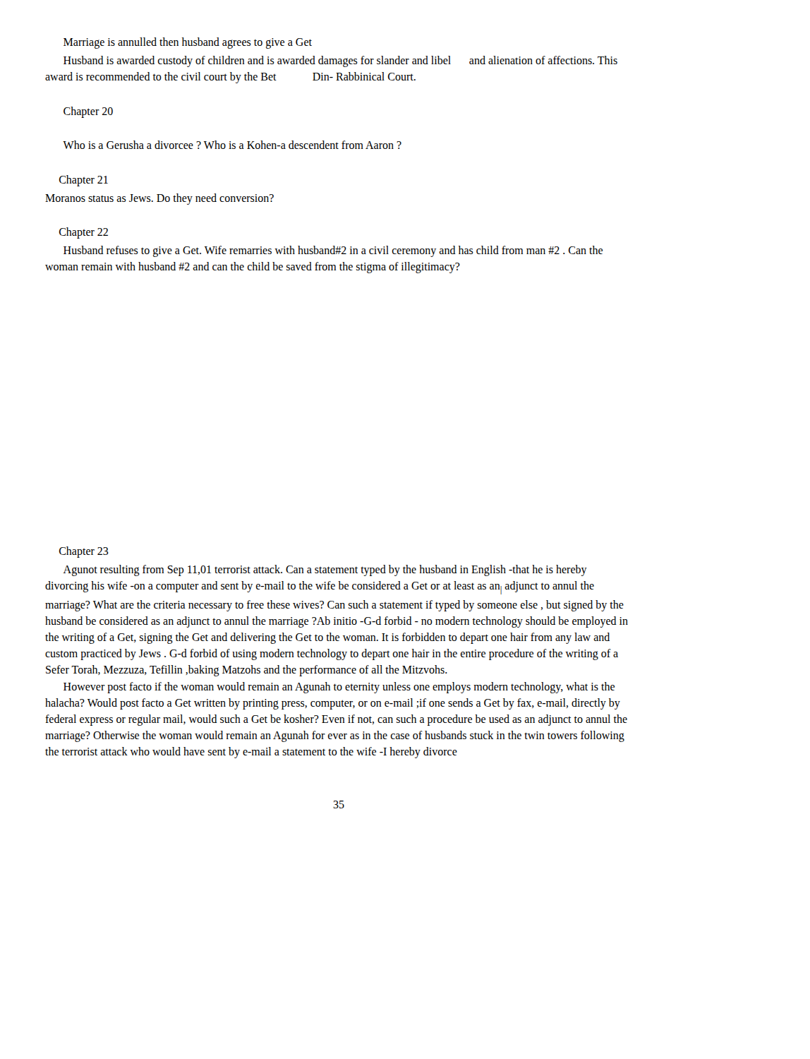Marriage is annulled then husband agrees to give a Get
Husband is awarded custody of children and is awarded damages for slander and libel and alienation of affections. This award is recommended to the civil court by the Bet Din- Rabbinical Court.
Chapter 20
Who is a Gerusha a divorcee ? Who is a Kohen-a descendent from Aaron ?
Chapter 21
Moranos status as Jews. Do they need conversion?
Chapter 22
Husband refuses to give a Get. Wife remarries with husband#2 in a civil ceremony and has child from man #2 . Can the woman remain with husband #2 and can the child be saved from the stigma of illegitimacy?
Chapter 23
Agunot resulting from Sep 11,01 terrorist attack. Can a statement typed by the husband in English -that he is hereby divorcing his wife -on a computer and sent by e-mail to the wife be considered a Get or at least as an| adjunct to annul the marriage? What are the criteria necessary to free these wives? Can such a statement if typed by someone else , but signed by the husband be considered as an adjunct to annul the marriage ?Ab initio -G-d forbid - no modern technology should be employed in the writing of a Get, signing the Get and delivering the Get to the woman. It is forbidden to depart one hair from any law and custom practiced by Jews . G-d forbid of using modern technology to depart one hair in the entire procedure of the writing of a Sefer Torah, Mezzuza, Tefillin ,baking Matzohs and the performance of all the Mitzvohs.
However post facto if the woman would remain an Agunah to eternity unless one employs modern technology, what is the halacha? Would post facto a Get written by printing press, computer, or on e-mail ;if one sends a Get by fax, e-mail, directly by federal express or regular mail, would such a Get be kosher? Even if not, can such a procedure be used as an adjunct to annul the marriage? Otherwise the woman would remain an Agunah for ever as in the case of husbands stuck in the twin towers following the terrorist attack who would have sent by e-mail a statement to the wife -I hereby divorce
35